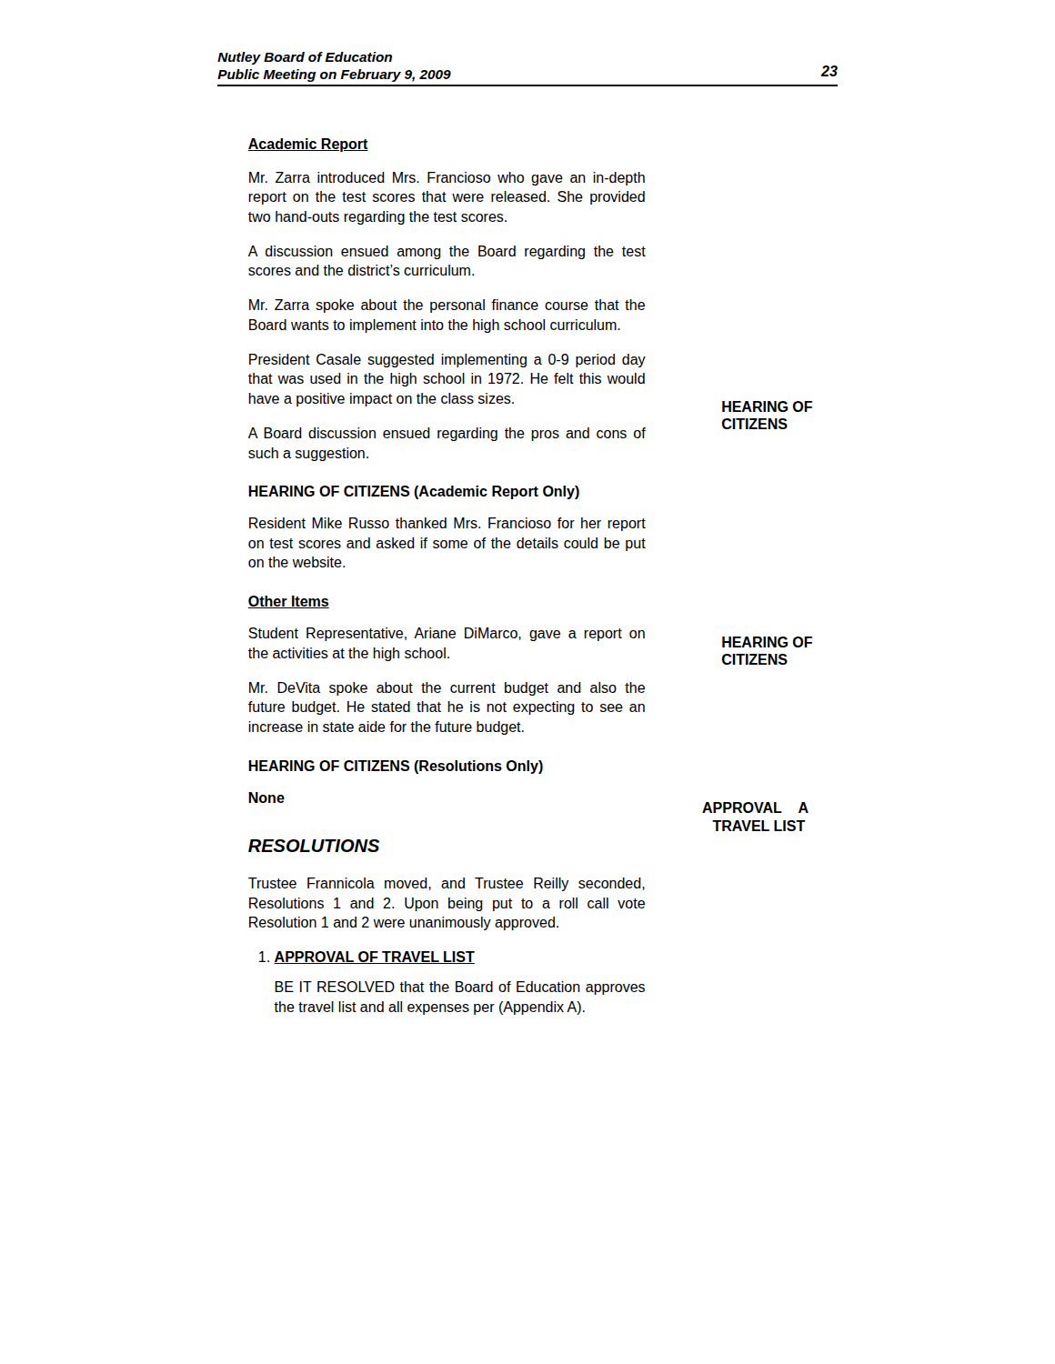Nutley Board of Education
Public Meeting on February 9, 2009
23
HEARING OF CITIZENS
HEARING OF CITIZENS
APPROVAL A TRAVEL LIST
Academic Report
Mr. Zarra introduced Mrs. Francioso who gave an in-depth report on the test scores that were released. She provided two hand-outs regarding the test scores.
A discussion ensued among the Board regarding the test scores and the district’s curriculum.
Mr. Zarra spoke about the personal finance course that the Board wants to implement into the high school curriculum.
President Casale suggested implementing a 0-9 period day that was used in the high school in 1972. He felt this would have a positive impact on the class sizes.
A Board discussion ensued regarding the pros and cons of such a suggestion.
HEARING OF CITIZENS (Academic Report Only)
Resident Mike Russo thanked Mrs. Francioso for her report on test scores and asked if some of the details could be put on the website.
Other Items
Student Representative, Ariane DiMarco, gave a report on the activities at the high school.
Mr. DeVita spoke about the current budget and also the future budget. He stated that he is not expecting to see an increase in state aide for the future budget.
HEARING OF CITIZENS (Resolutions Only)
None
RESOLUTIONS
Trustee Frannicola moved, and Trustee Reilly seconded, Resolutions 1 and 2. Upon being put to a roll call vote Resolution 1 and 2 were unanimously approved.
APPROVAL OF TRAVEL LIST
BE IT RESOLVED that the Board of Education approves the travel list and all expenses per (Appendix A).